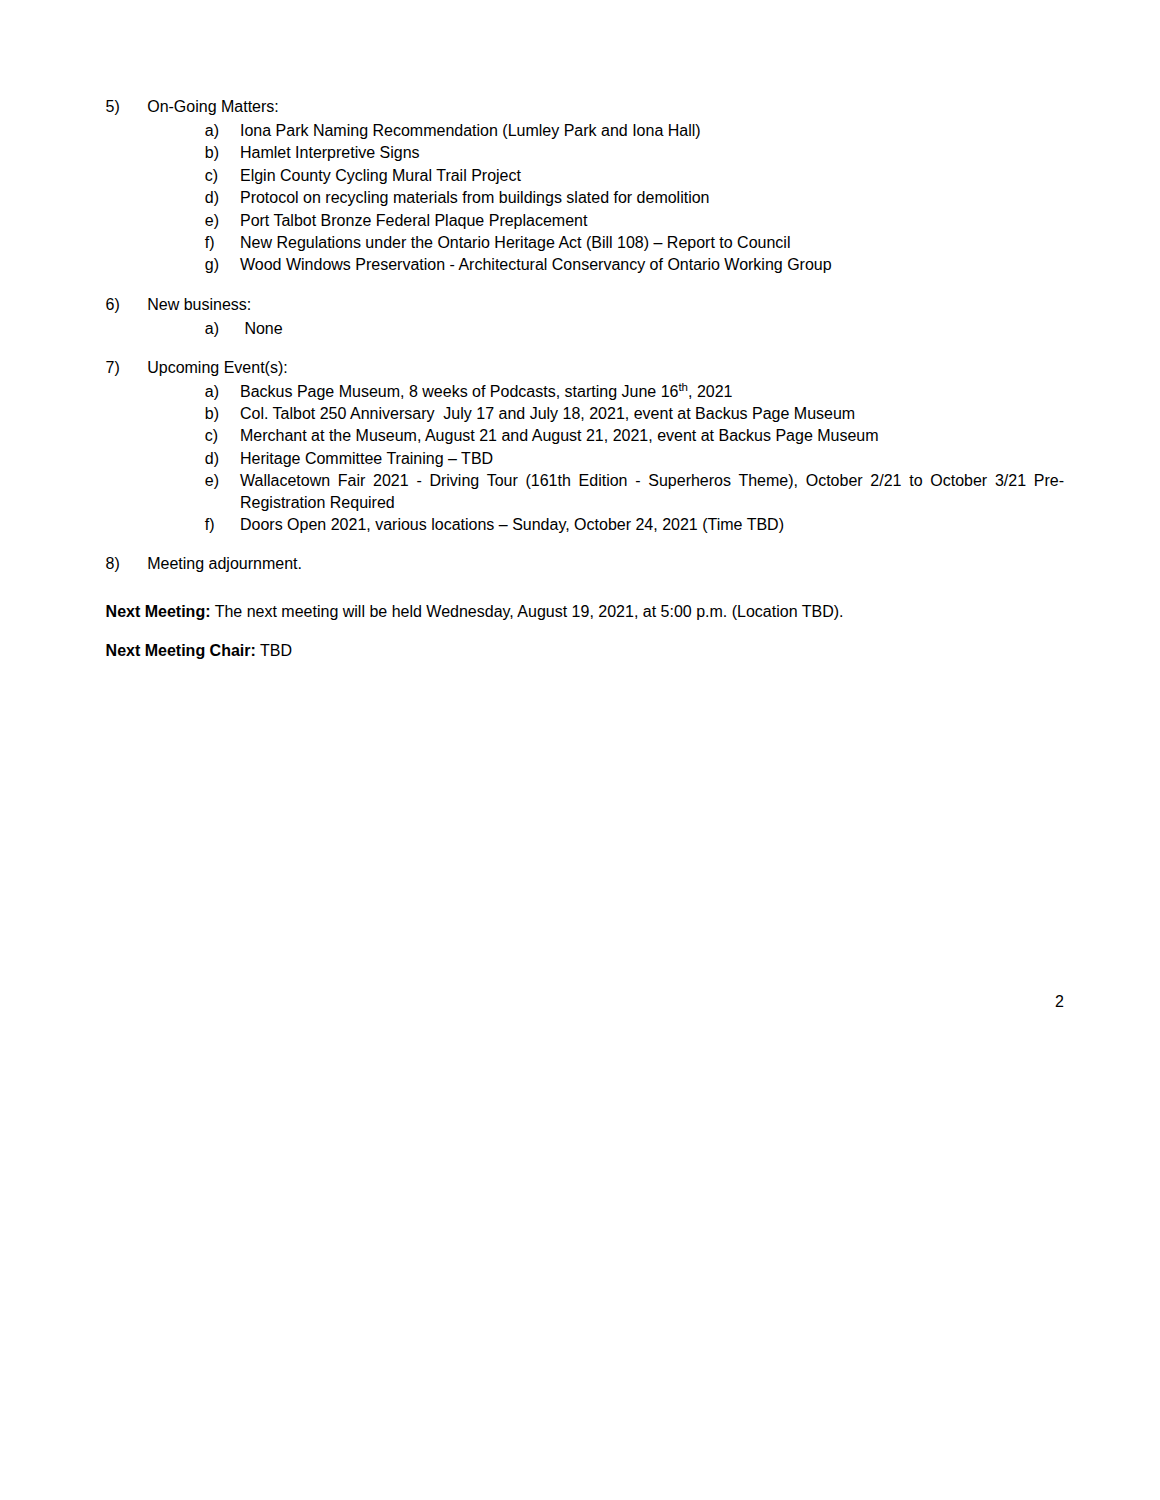5) On-Going Matters:
a) Iona Park Naming Recommendation (Lumley Park and Iona Hall)
b) Hamlet Interpretive Signs
c) Elgin County Cycling Mural Trail Project
d) Protocol on recycling materials from buildings slated for demolition
e) Port Talbot Bronze Federal Plaque Preplacement
f) New Regulations under the Ontario Heritage Act (Bill 108) – Report to Council
g) Wood Windows Preservation - Architectural Conservancy of Ontario Working Group
6) New business:
a) None
7) Upcoming Event(s):
a) Backus Page Museum, 8 weeks of Podcasts, starting June 16th, 2021
b) Col. Talbot 250 Anniversary July 17 and July 18, 2021, event at Backus Page Museum
c) Merchant at the Museum, August 21 and August 21, 2021, event at Backus Page Museum
d) Heritage Committee Training – TBD
e) Wallacetown Fair 2021 - Driving Tour (161th Edition - Superheros Theme), October 2/21 to October 3/21 Pre-Registration Required
f) Doors Open 2021, various locations – Sunday, October 24, 2021 (Time TBD)
8) Meeting adjournment.
Next Meeting: The next meeting will be held Wednesday, August 19, 2021, at 5:00 p.m. (Location TBD).
Next Meeting Chair: TBD
2